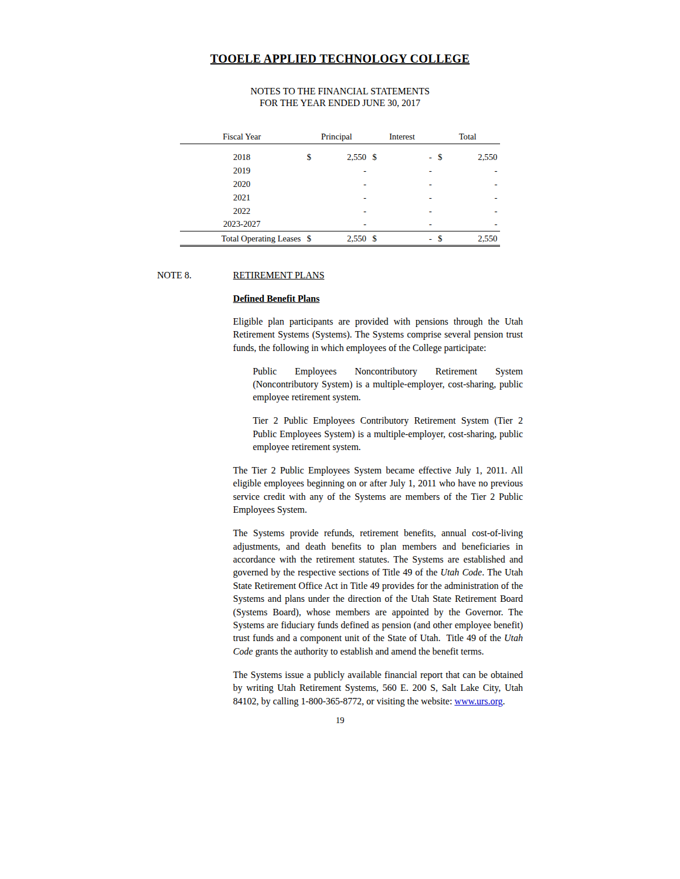TOOELE APPLIED TECHNOLOGY COLLEGE
NOTES TO THE FINANCIAL STATEMENTS
FOR THE YEAR ENDED JUNE 30, 2017
| Fiscal Year | Principal | Interest | Total |
| --- | --- | --- | --- |
| 2018 | $ | 2,550 | $ | - | $ | 2,550 |
| 2019 | | - | | - | | - |
| 2020 | | - | | - | | - |
| 2021 | | - | | - | | - |
| 2022 | | - | | - | | - |
| 2023-2027 | | - | | - | | - |
| Total Operating Leases | $ | 2,550 | $ | - | $ | 2,550 |
NOTE 8.
RETIREMENT PLANS
Defined Benefit Plans
Eligible plan participants are provided with pensions through the Utah Retirement Systems (Systems). The Systems comprise several pension trust funds, the following in which employees of the College participate:
Public Employees Noncontributory Retirement System (Noncontributory System) is a multiple-employer, cost-sharing, public employee retirement system.
Tier 2 Public Employees Contributory Retirement System (Tier 2 Public Employees System) is a multiple-employer, cost-sharing, public employee retirement system.
The Tier 2 Public Employees System became effective July 1, 2011. All eligible employees beginning on or after July 1, 2011 who have no previous service credit with any of the Systems are members of the Tier 2 Public Employees System.
The Systems provide refunds, retirement benefits, annual cost-of-living adjustments, and death benefits to plan members and beneficiaries in accordance with the retirement statutes. The Systems are established and governed by the respective sections of Title 49 of the Utah Code. The Utah State Retirement Office Act in Title 49 provides for the administration of the Systems and plans under the direction of the Utah State Retirement Board (Systems Board), whose members are appointed by the Governor. The Systems are fiduciary funds defined as pension (and other employee benefit) trust funds and a component unit of the State of Utah. Title 49 of the Utah Code grants the authority to establish and amend the benefit terms.
The Systems issue a publicly available financial report that can be obtained by writing Utah Retirement Systems, 560 E. 200 S, Salt Lake City, Utah 84102, by calling 1-800-365-8772, or visiting the website: www.urs.org.
19